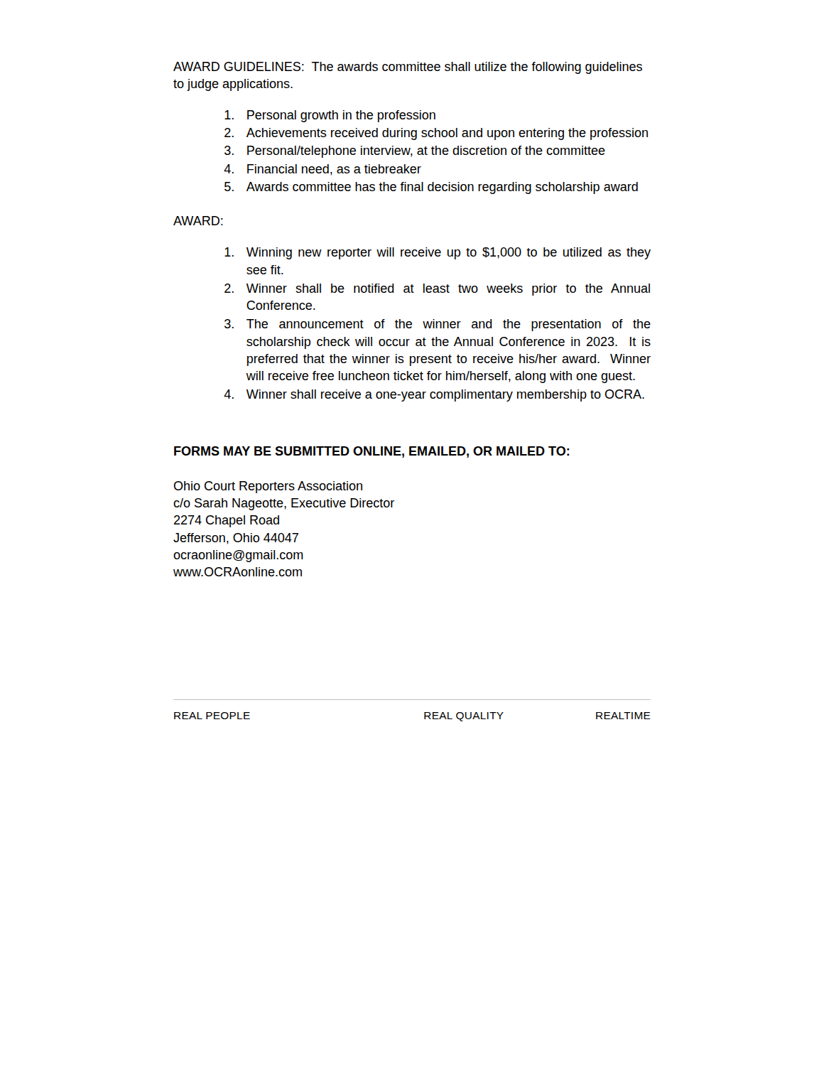AWARD GUIDELINES: The awards committee shall utilize the following guidelines to judge applications.
Personal growth in the profession
Achievements received during school and upon entering the profession
Personal/telephone interview, at the discretion of the committee
Financial need, as a tiebreaker
Awards committee has the final decision regarding scholarship award
AWARD:
Winning new reporter will receive up to $1,000 to be utilized as they see fit.
Winner shall be notified at least two weeks prior to the Annual Conference.
The announcement of the winner and the presentation of the scholarship check will occur at the Annual Conference in 2023. It is preferred that the winner is present to receive his/her award. Winner will receive free luncheon ticket for him/herself, along with one guest.
Winner shall receive a one-year complimentary membership to OCRA.
FORMS MAY BE SUBMITTED ONLINE, EMAILED, OR MAILED TO:
Ohio Court Reporters Association
c/o Sarah Nageotte, Executive Director
2274 Chapel Road
Jefferson, Ohio 44047
ocraonline@gmail.com
www.OCRAonline.com
REAL PEOPLE REAL QUALITY REALTIME